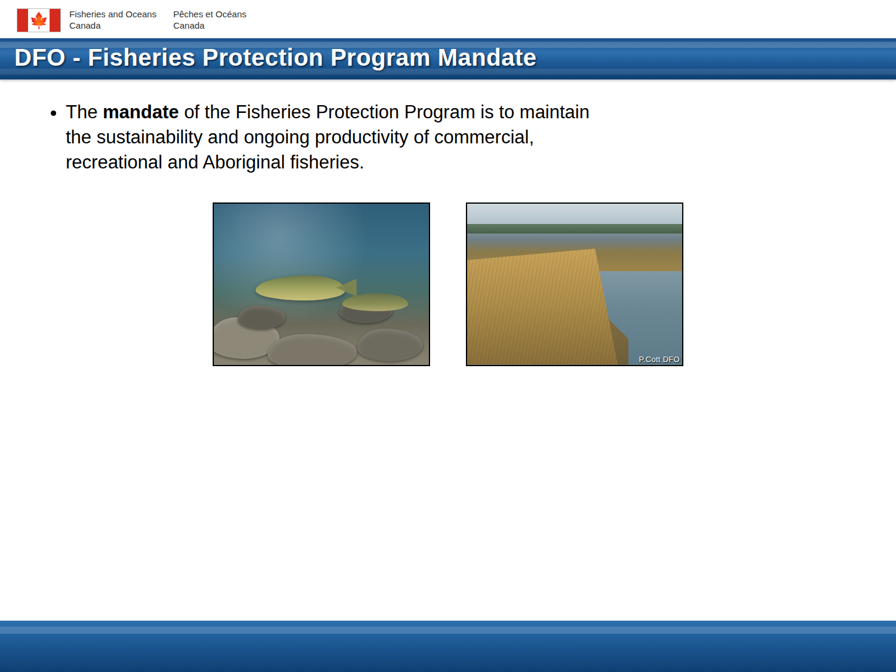🍁
Fisheries and Oceans
Canada
Pêches et Océans
Canada
DFO - Fisheries Protection Program Mandate
The mandate of the Fisheries Protection Program is to maintain the sustainability and ongoing productivity of commercial, recreational and Aboriginal fisheries.
P.Cott DFO
3